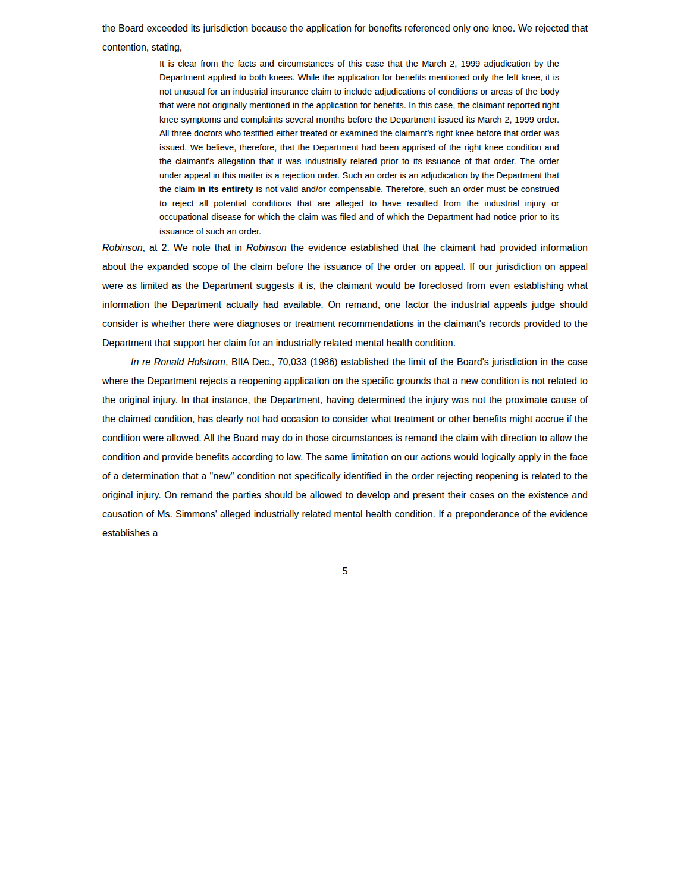the Board exceeded its jurisdiction because the application for benefits referenced only one knee. We rejected that contention, stating,
It is clear from the facts and circumstances of this case that the March 2, 1999 adjudication by the Department applied to both knees. While the application for benefits mentioned only the left knee, it is not unusual for an industrial insurance claim to include adjudications of conditions or areas of the body that were not originally mentioned in the application for benefits. In this case, the claimant reported right knee symptoms and complaints several months before the Department issued its March 2, 1999 order. All three doctors who testified either treated or examined the claimant's right knee before that order was issued. We believe, therefore, that the Department had been apprised of the right knee condition and the claimant's allegation that it was industrially related prior to its issuance of that order. The order under appeal in this matter is a rejection order. Such an order is an adjudication by the Department that the claim in its entirety is not valid and/or compensable. Therefore, such an order must be construed to reject all potential conditions that are alleged to have resulted from the industrial injury or occupational disease for which the claim was filed and of which the Department had notice prior to its issuance of such an order.
Robinson, at 2. We note that in Robinson the evidence established that the claimant had provided information about the expanded scope of the claim before the issuance of the order on appeal. If our jurisdiction on appeal were as limited as the Department suggests it is, the claimant would be foreclosed from even establishing what information the Department actually had available. On remand, one factor the industrial appeals judge should consider is whether there were diagnoses or treatment recommendations in the claimant's records provided to the Department that support her claim for an industrially related mental health condition.
In re Ronald Holstrom, BIIA Dec., 70,033 (1986) established the limit of the Board's jurisdiction in the case where the Department rejects a reopening application on the specific grounds that a new condition is not related to the original injury. In that instance, the Department, having determined the injury was not the proximate cause of the claimed condition, has clearly not had occasion to consider what treatment or other benefits might accrue if the condition were allowed. All the Board may do in those circumstances is remand the claim with direction to allow the condition and provide benefits according to law. The same limitation on our actions would logically apply in the face of a determination that a "new" condition not specifically identified in the order rejecting reopening is related to the original injury. On remand the parties should be allowed to develop and present their cases on the existence and causation of Ms. Simmons' alleged industrially related mental health condition. If a preponderance of the evidence establishes a
5